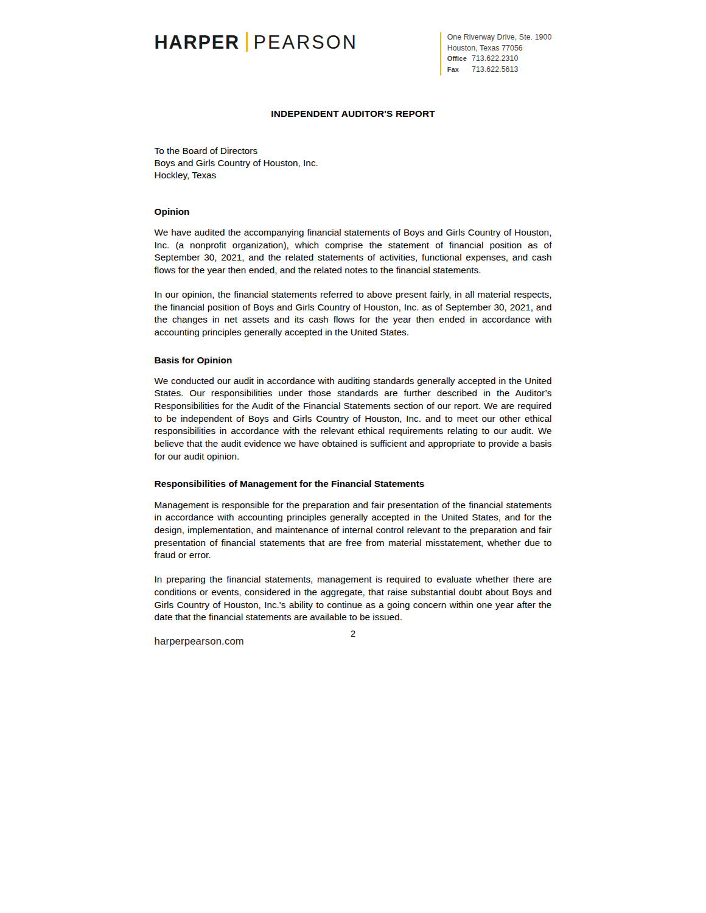HARPER PEARSON
One Riverway Drive, Ste. 1900
Houston, Texas 77056
Office713.622.2310
Fax713.622.5613
INDEPENDENT AUDITOR'S REPORT
To the Board of Directors
Boys and Girls Country of Houston, Inc.
Hockley, Texas
Opinion
We have audited the accompanying financial statements of Boys and Girls Country of Houston, Inc. (a nonprofit organization), which comprise the statement of financial position as of September 30, 2021, and the related statements of activities, functional expenses, and cash flows for the year then ended, and the related notes to the financial statements.
In our opinion, the financial statements referred to above present fairly, in all material respects, the financial position of Boys and Girls Country of Houston, Inc. as of September 30, 2021, and the changes in net assets and its cash flows for the year then ended in accordance with accounting principles generally accepted in the United States.
Basis for Opinion
We conducted our audit in accordance with auditing standards generally accepted in the United States. Our responsibilities under those standards are further described in the Auditor’s Responsibilities for the Audit of the Financial Statements section of our report. We are required to be independent of Boys and Girls Country of Houston, Inc. and to meet our other ethical responsibilities in accordance with the relevant ethical requirements relating to our audit. We believe that the audit evidence we have obtained is sufficient and appropriate to provide a basis for our audit opinion.
Responsibilities of Management for the Financial Statements
Management is responsible for the preparation and fair presentation of the financial statements in accordance with accounting principles generally accepted in the United States, and for the design, implementation, and maintenance of internal control relevant to the preparation and fair presentation of financial statements that are free from material misstatement, whether due to fraud or error.
In preparing the financial statements, management is required to evaluate whether there are conditions or events, considered in the aggregate, that raise substantial doubt about Boys and Girls Country of Houston, Inc.'s ability to continue as a going concern within one year after the date that the financial statements are available to be issued.
2
harperpearson.com